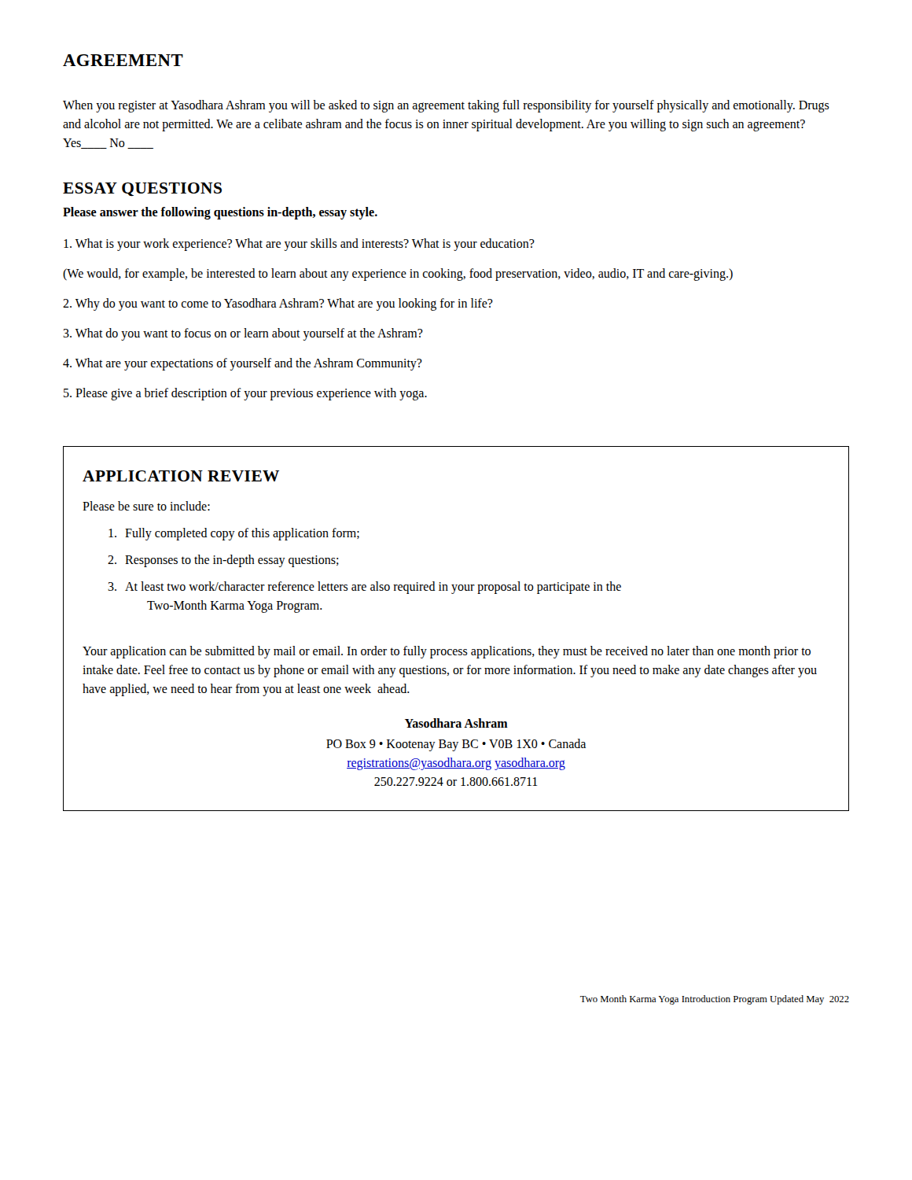AGREEMENT
When you register at Yasodhara Ashram you will be asked to sign an agreement taking full responsibility for yourself physically and emotionally. Drugs and alcohol are not permitted. We are a celibate ashram and the focus is on inner spiritual development. Are you willing to sign such an agreement? Yes____ No ____
ESSAY QUESTIONS
Please answer the following questions in-depth, essay style.
1. What is your work experience? What are your skills and interests? What is your education?
(We would, for example, be interested to learn about any experience in cooking, food preservation, video, audio, IT and care-giving.)
2. Why do you want to come to Yasodhara Ashram? What are you looking for in life?
3. What do you want to focus on or learn about yourself at the Ashram?
4. What are your expectations of yourself and the Ashram Community?
5. Please give a brief description of your previous experience with yoga.
APPLICATION REVIEW
Please be sure to include:
Fully completed copy of this application form;
Responses to the in-depth essay questions;
At least two work/character reference letters are also required in your proposal to participate in the Two-Month Karma Yoga Program.
Your application can be submitted by mail or email. In order to fully process applications, they must be received no later than one month prior to intake date. Feel free to contact us by phone or email with any questions, or for more information. If you need to make any date changes after you have applied, we need to hear from you at least one week ahead.
Yasodhara Ashram PO Box 9 • Kootenay Bay BC • V0B 1X0 • Canada
registrations@yasodhara.org yasodhara.org
250.227.9224 or 1.800.661.8711
Two Month Karma Yoga Introduction Program Updated May 2022